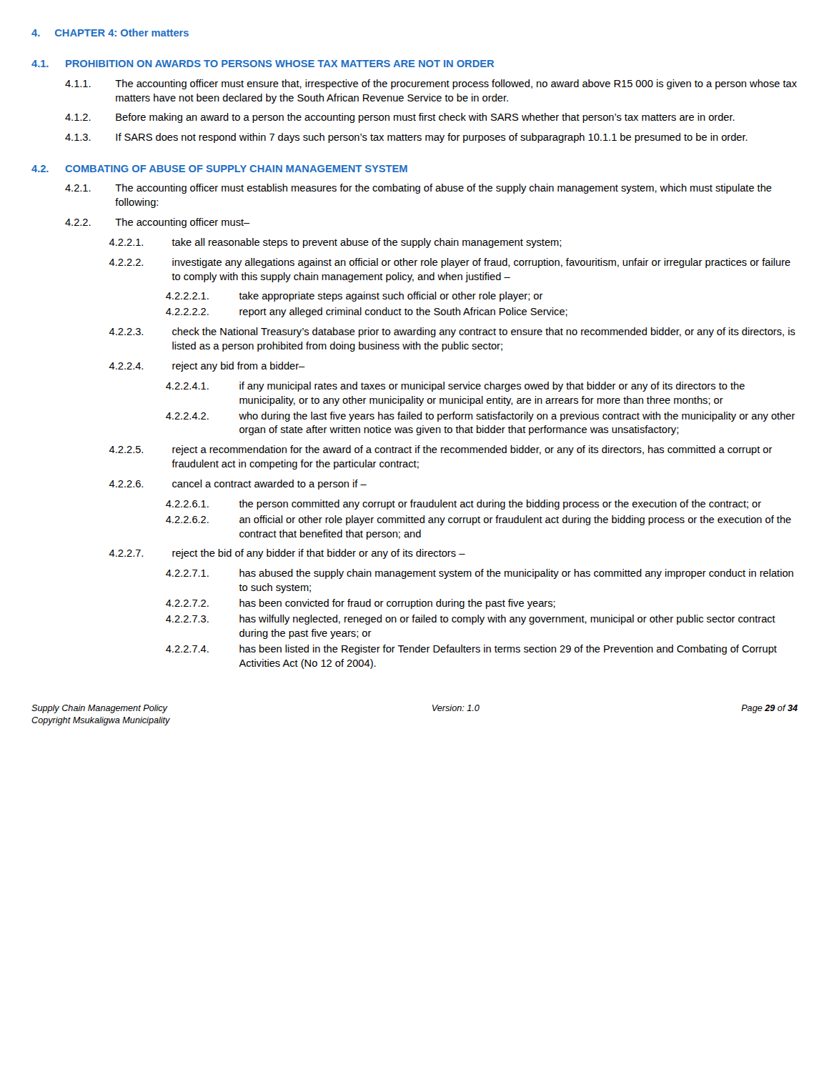4. CHAPTER 4: Other matters
4.1. PROHIBITION ON AWARDS TO PERSONS WHOSE TAX MATTERS ARE NOT IN ORDER
4.1.1. The accounting officer must ensure that, irrespective of the procurement process followed, no award above R15 000 is given to a person whose tax matters have not been declared by the South African Revenue Service to be in order.
4.1.2. Before making an award to a person the accounting person must first check with SARS whether that person’s tax matters are in order.
4.1.3. If SARS does not respond within 7 days such person’s tax matters may for purposes of subparagraph 10.1.1 be presumed to be in order.
4.2. COMBATING OF ABUSE OF SUPPLY CHAIN MANAGEMENT SYSTEM
4.2.1. The accounting officer must establish measures for the combating of abuse of the supply chain management system, which must stipulate the following:
4.2.2. The accounting officer must–
4.2.2.1. take all reasonable steps to prevent abuse of the supply chain management system;
4.2.2.2. investigate any allegations against an official or other role player of fraud, corruption, favouritism, unfair or irregular practices or failure to comply with this supply chain management policy, and when justified –
4.2.2.2.1. take appropriate steps against such official or other role player; or
4.2.2.2.2. report any alleged criminal conduct to the South African Police Service;
4.2.2.3. check the National Treasury’s database prior to awarding any contract to ensure that no recommended bidder, or any of its directors, is listed as a person prohibited from doing business with the public sector;
4.2.2.4. reject any bid from a bidder–
4.2.2.4.1. if any municipal rates and taxes or municipal service charges owed by that bidder or any of its directors to the municipality, or to any other municipality or municipal entity, are in arrears for more than three months; or
4.2.2.4.2. who during the last five years has failed to perform satisfactorily on a previous contract with the municipality or any other organ of state after written notice was given to that bidder that performance was unsatisfactory;
4.2.2.5. reject a recommendation for the award of a contract if the recommended bidder, or any of its directors, has committed a corrupt or fraudulent act in competing for the particular contract;
4.2.2.6. cancel a contract awarded to a person if –
4.2.2.6.1. the person committed any corrupt or fraudulent act during the bidding process or the execution of the contract; or
4.2.2.6.2. an official or other role player committed any corrupt or fraudulent act during the bidding process or the execution of the contract that benefited that person; and
4.2.2.7. reject the bid of any bidder if that bidder or any of its directors –
4.2.2.7.1. has abused the supply chain management system of the municipality or has committed any improper conduct in relation to such system;
4.2.2.7.2. has been convicted for fraud or corruption during the past five years;
4.2.2.7.3. has wilfully neglected, reneged on or failed to comply with any government, municipal or other public sector contract during the past five years; or
4.2.2.7.4. has been listed in the Register for Tender Defaulters in terms section 29 of the Prevention and Combating of Corrupt Activities Act (No 12 of 2004).
Supply Chain Management Policy
Copyright Msukaligwa Municipality
Version: 1.0
Page 29 of 34